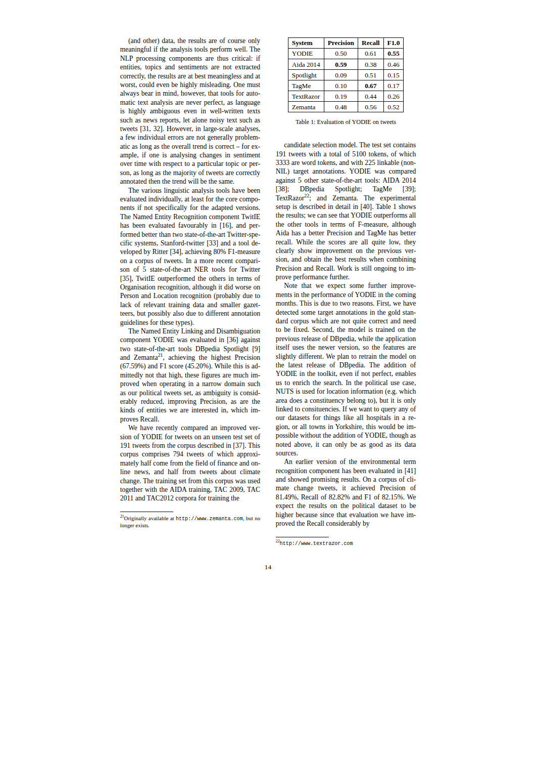(and other) data, the results are of course only meaningful if the analysis tools perform well. The NLP processing components are thus critical: if entities, topics and sentiments are not extracted correctly, the results are at best meaningless and at worst, could even be highly misleading. One must always bear in mind, however, that tools for automatic text analysis are never perfect, as language is highly ambiguous even in well-written texts such as news reports, let alone noisy text such as tweets [31, 32]. However, in large-scale analyses, a few individual errors are not generally problematic as long as the overall trend is correct – for example, if one is analysing changes in sentiment over time with respect to a particular topic or person, as long as the majority of tweets are correctly annotated then the trend will be the same.
The various linguistic analysis tools have been evaluated individually, at least for the core components if not specifically for the adapted versions. The Named Entity Recognition component TwitIE has been evaluated favourably in [16], and performed better than two state-of-the-art Twitter-specific systems, Stanford-twitter [33] and a tool developed by Ritter [34], achieving 80% F1-measure on a corpus of tweets. In a more recent comparison of 5 state-of-the-art NER tools for Twitter [35], TwitIE outperformed the others in terms of Organisation recognition, although it did worse on Person and Location recognition (probably due to lack of relevant training data and smaller gazetteers, but possibly also due to different annotation guidelines for these types).
The Named Entity Linking and Disambiguation component YODIE was evaluated in [36] against two state-of-the-art tools DBpedia Spotlight [9] and Zemanta21, achieving the highest Precision (67.59%) and F1 score (45.20%). While this is admittedly not that high, these figures are much improved when operating in a narrow domain such as our political tweets set, as ambiguity is considerably reduced, improving Precision, as are the kinds of entities we are interested in, which improves Recall.
We have recently compared an improved version of YODIE for tweets on an unseen test set of 191 tweets from the corpus described in [37]. This corpus comprises 794 tweets of which approximately half come from the field of finance and online news, and half from tweets about climate change. The training set from this corpus was used together with the AIDA training, TAC 2009, TAC 2011 and TAC2012 corpora for training the
21Originally available at http://www.zemanta.com, but no longer exists.
| System | Precision | Recall | F1.0 |
| --- | --- | --- | --- |
| YODIE | 0.50 | 0.61 | 0.55 |
| Aida 2014 | 0.59 | 0.38 | 0.46 |
| Spotlight | 0.09 | 0.51 | 0.15 |
| TagMe | 0.10 | 0.67 | 0.17 |
| TextRazor | 0.19 | 0.44 | 0.26 |
| Zemanta | 0.48 | 0.56 | 0.52 |
Table 1: Evaluation of YODIE on tweets
candidate selection model. The test set contains 191 tweets with a total of 5100 tokens, of which 3333 are word tokens, and with 225 linkable (non-NIL) target annotations. YODIE was compared against 5 other state-of-the-art tools: AIDA 2014 [38]; DBpedia Spotlight; TagMe [39]; TextRazor22; and Zemanta. The experimental setup is described in detail in [40]. Table 1 shows the results; we can see that YODIE outperforms all the other tools in terms of F-measure, although Aida has a better Precision and TagMe has better recall. While the scores are all quite low, they clearly show improvement on the previous version, and obtain the best results when combining Precision and Recall. Work is still ongoing to improve performance further.
Note that we expect some further improvements in the performance of YODIE in the coming months. This is due to two reasons. First, we have detected some target annotations in the gold standard corpus which are not quite correct and need to be fixed. Second, the model is trained on the previous release of DBpedia, while the application itself uses the newer version, so the features are slightly different. We plan to retrain the model on the latest release of DBpedia. The addition of YODIE in the toolkit, even if not perfect, enables us to enrich the search. In the political use case, NUTS is used for location information (e.g. which area does a constituency belong to), but it is only linked to consituencies. If we want to query any of our datasets for things like all hospitals in a region, or all towns in Yorkshire, this would be impossible without the addition of YODIE, though as noted above, it can only be as good as its data sources.
An earlier version of the environmental term recognition component has been evaluated in [41] and showed promising results. On a corpus of climate change tweets, it achieved Precision of 81.49%, Recall of 82.82% and F1 of 82.15%. We expect the results on the political dataset to be higher because since that evaluation we have improved the Recall considerably by
22http://www.textrazor.com
14